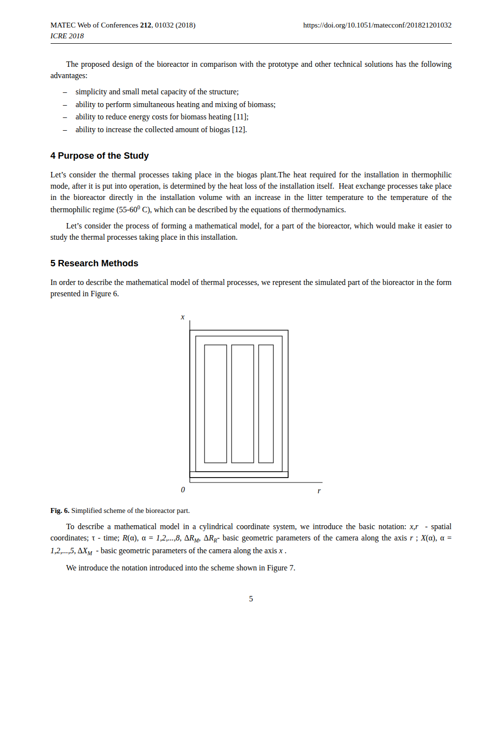MATEC Web of Conferences 212, 01032 (2018)
ICRE 2018
https://doi.org/10.1051/matecconf/201821201032
The proposed design of the bioreactor in comparison with the prototype and other technical solutions has the following advantages:
simplicity and small metal capacity of the structure;
ability to perform simultaneous heating and mixing of biomass;
ability to reduce energy costs for biomass heating [11];
ability to increase the collected amount of biogas [12].
4 Purpose of the Study
Let’s consider the thermal processes taking place in the biogas plant.The heat required for the installation in thermophilic mode, after it is put into operation, is determined by the heat loss of the installation itself. Heat exchange processes take place in the bioreactor directly in the installation volume with an increase in the litter temperature to the temperature of the thermophilic regime (55-600 C), which can be described by the equations of thermodynamics.
Let’s consider the process of forming a mathematical model, for a part of the bioreactor, which would make it easier to study the thermal processes taking place in this installation.
5 Research Methods
In order to describe the mathematical model of thermal processes, we represent the simulated part of the bioreactor in the form presented in Figure 6.
x r 0
Fig. 6. Simplified scheme of the bioreactor part.
To describe a mathematical model in a cylindrical coordinate system, we introduce the basic notation: x,r - spatial coordinates; τ - time; R(α), α = 1,2,...,8, ΔRM, ΔRR- basic geometric parameters of the camera along the axis r ; X(α), α = 1,2,...,5, ΔXM - basic geometric parameters of the camera along the axis x .
We introduce the notation introduced into the scheme shown in Figure 7.
5